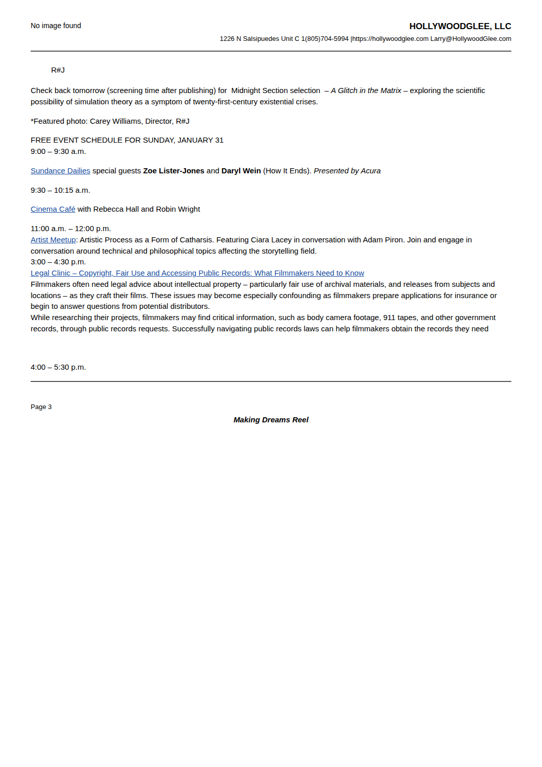No image found
HOLLYWOODGLEE, LLC
1226 N Salsipuedes Unit C 1(805)704-5994 |https://hollywoodglee.com Larry@HollywoodGlee.com
R#J
Check back tomorrow (screening time after publishing) for Midnight Section selection – A Glitch in the Matrix – exploring the scientific possibility of simulation theory as a symptom of twenty-first-century existential crises.
*Featured photo: Carey Williams, Director, R#J
FREE EVENT SCHEDULE FOR SUNDAY, JANUARY 31
9:00 – 9:30 a.m.
Sundance Dailies special guests Zoe Lister-Jones and Daryl Wein (How It Ends). Presented by Acura
9:30 – 10:15 a.m.
Cinema Café with Rebecca Hall and Robin Wright
11:00 a.m. – 12:00 p.m.
Artist Meetup: Artistic Process as a Form of Catharsis. Featuring Ciara Lacey in conversation with Adam Piron. Join and engage in conversation around technical and philosophical topics affecting the storytelling field.
3:00 – 4:30 p.m.
Legal Clinic – Copyright, Fair Use and Accessing Public Records: What Filmmakers Need to Know
Filmmakers often need legal advice about intellectual property – particularly fair use of archival materials, and releases from subjects and locations – as they craft their films. These issues may become especially confounding as filmmakers prepare applications for insurance or begin to answer questions from potential distributors.
While researching their projects, filmmakers may find critical information, such as body camera footage, 911 tapes, and other government records, through public records requests. Successfully navigating public records laws can help filmmakers obtain the records they need
4:00 – 5:30 p.m.
Page 3
Making Dreams Reel